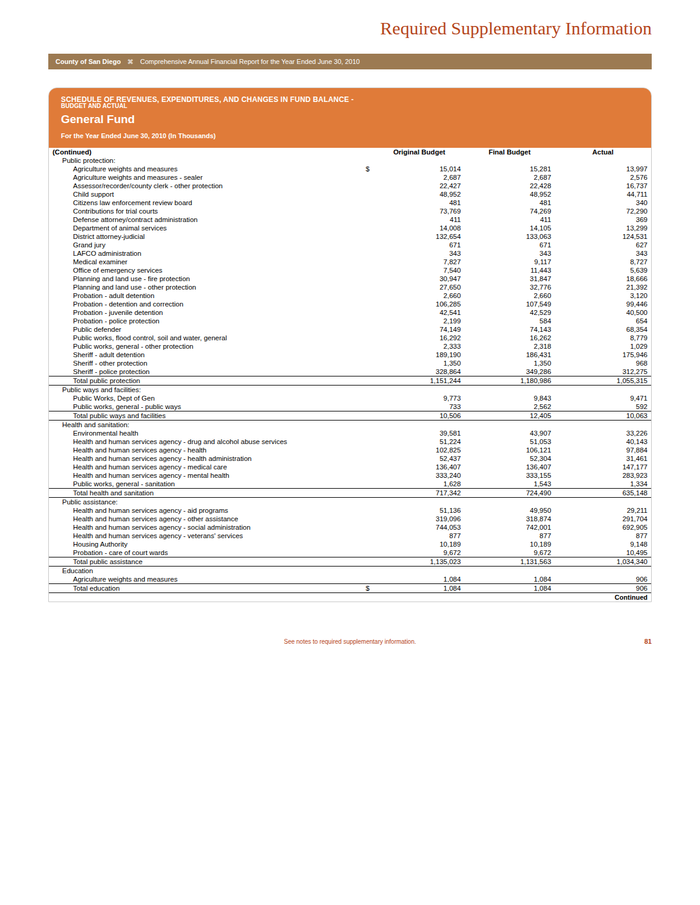Required Supplementary Information
County of San Diego ⌘ Comprehensive Annual Financial Report for the Year Ended June 30, 2010
SCHEDULE OF REVENUES, EXPENDITURES, AND CHANGES IN FUND BALANCE -
BUDGET AND ACTUAL
General Fund
For the Year Ended June 30, 2010 (In Thousands)
| (Continued) | | Original Budget | Final Budget | Actual |
| Public protection: | | | | |
| Agriculture weights and measures | $ | 15,014 | 15,281 | 13,997 |
| Agriculture weights and measures - sealer | | 2,687 | 2,687 | 2,576 |
| Assessor/recorder/county clerk - other protection | | 22,427 | 22,428 | 16,737 |
| Child support | | 48,952 | 48,952 | 44,711 |
| Citizens law enforcement review board | | 481 | 481 | 340 |
| Contributions for trial courts | | 73,769 | 74,269 | 72,290 |
| Defense attorney/contract administration | | 411 | 411 | 369 |
| Department of animal services | | 14,008 | 14,105 | 13,299 |
| District attorney-judicial | | 132,654 | 133,063 | 124,531 |
| Grand jury | | 671 | 671 | 627 |
| LAFCO administration | | 343 | 343 | 343 |
| Medical examiner | | 7,827 | 9,117 | 8,727 |
| Office of emergency services | | 7,540 | 11,443 | 5,639 |
| Planning and land use - fire protection | | 30,947 | 31,847 | 18,666 |
| Planning and land use - other protection | | 27,650 | 32,776 | 21,392 |
| Probation - adult detention | | 2,660 | 2,660 | 3,120 |
| Probation - detention and correction | | 106,285 | 107,549 | 99,446 |
| Probation - juvenile detention | | 42,541 | 42,529 | 40,500 |
| Probation - police protection | | 2,199 | 584 | 654 |
| Public defender | | 74,149 | 74,143 | 68,354 |
| Public works, flood control, soil and water, general | | 16,292 | 16,262 | 8,779 |
| Public works, general - other protection | | 2,333 | 2,318 | 1,029 |
| Sheriff - adult detention | | 189,190 | 186,431 | 175,946 |
| Sheriff - other protection | | 1,350 | 1,350 | 968 |
| Sheriff - police protection | | 328,864 | 349,286 | 312,275 |
| Total public protection | | 1,151,244 | 1,180,986 | 1,055,315 |
| Public ways and facilities: | | | | |
| Public Works, Dept of Gen | | 9,773 | 9,843 | 9,471 |
| Public works, general - public ways | | 733 | 2,562 | 592 |
| Total public ways and facilities | | 10,506 | 12,405 | 10,063 |
| Health and sanitation: | | | | |
| Environmental health | | 39,581 | 43,907 | 33,226 |
| Health and human services agency - drug and alcohol abuse services | | 51,224 | 51,053 | 40,143 |
| Health and human services agency - health | | 102,825 | 106,121 | 97,884 |
| Health and human services agency - health administration | | 52,437 | 52,304 | 31,461 |
| Health and human services agency - medical care | | 136,407 | 136,407 | 147,177 |
| Health and human services agency - mental health | | 333,240 | 333,155 | 283,923 |
| Public works, general - sanitation | | 1,628 | 1,543 | 1,334 |
| Total health and sanitation | | 717,342 | 724,490 | 635,148 |
| Public assistance: | | | | |
| Health and human services agency - aid programs | | 51,136 | 49,950 | 29,211 |
| Health and human services agency - other assistance | | 319,096 | 318,874 | 291,704 |
| Health and human services agency - social administration | | 744,053 | 742,001 | 692,905 |
| Health and human services agency - veterans' services | | 877 | 877 | 877 |
| Housing Authority | | 10,189 | 10,189 | 9,148 |
| Probation - care of court wards | | 9,672 | 9,672 | 10,495 |
| Total public assistance | | 1,135,023 | 1,131,563 | 1,034,340 |
| Education | | | | |
| Agriculture weights and measures | | 1,084 | 1,084 | 906 |
| Total education | $ | 1,084 | 1,084 | 906 |
| Continued |
See notes to required supplementary information. 81